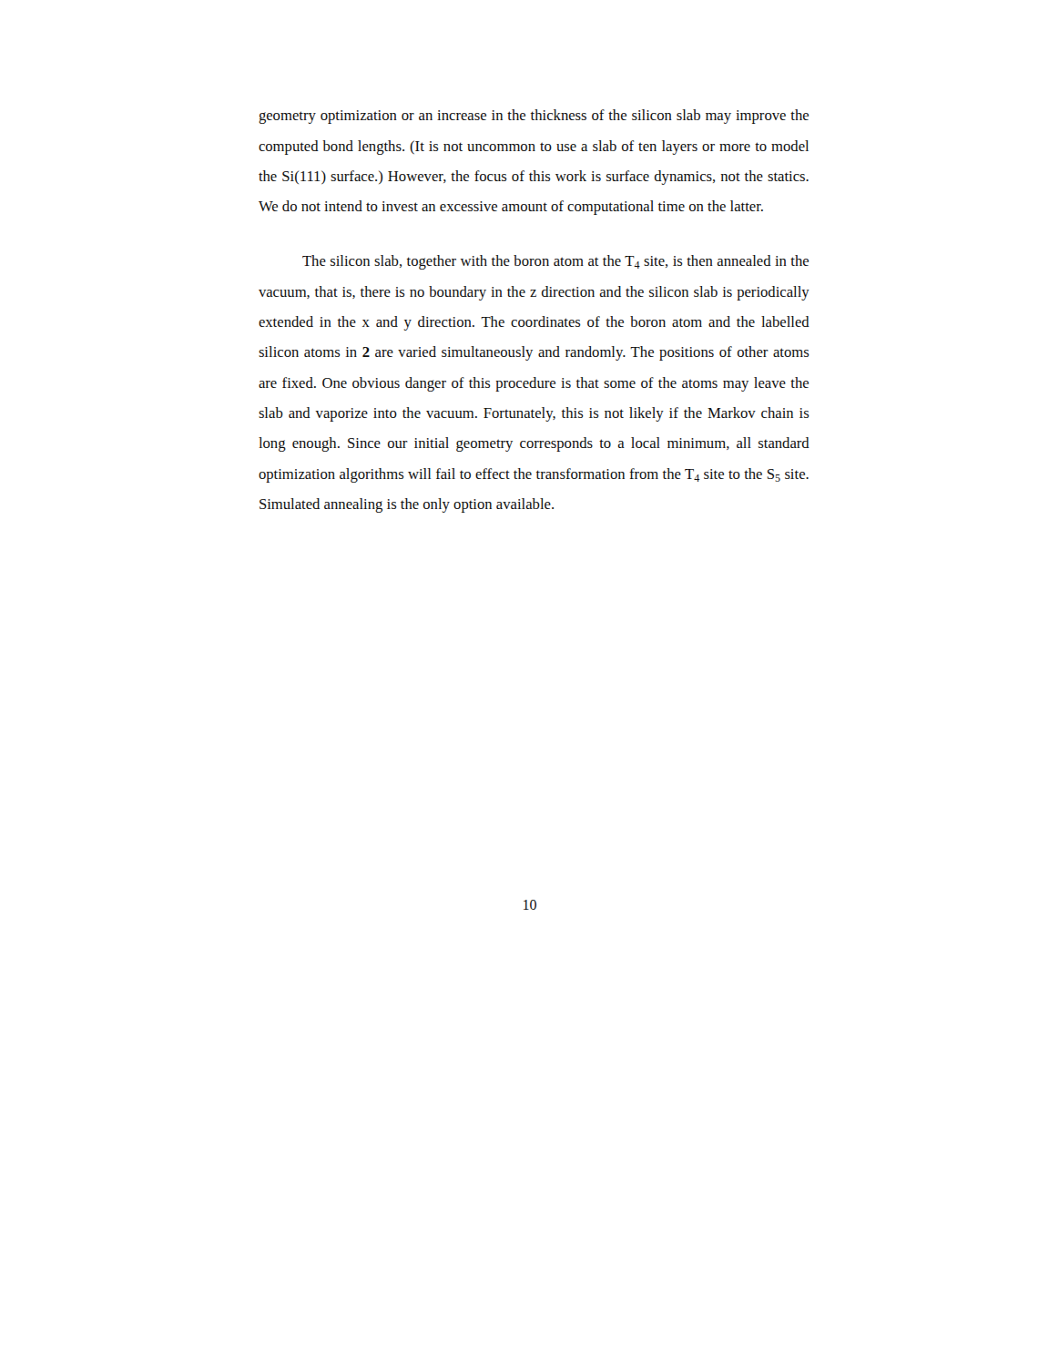geometry optimization or an increase in the thickness of the silicon slab may improve the computed bond lengths. (It is not uncommon to use a slab of ten layers or more to model the Si(111) surface.) However, the focus of this work is surface dynamics, not the statics. We do not intend to invest an excessive amount of computational time on the latter.
The silicon slab, together with the boron atom at the T4 site, is then annealed in the vacuum, that is, there is no boundary in the z direction and the silicon slab is periodically extended in the x and y direction. The coordinates of the boron atom and the labelled silicon atoms in 2 are varied simultaneously and randomly. The positions of other atoms are fixed. One obvious danger of this procedure is that some of the atoms may leave the slab and vaporize into the vacuum. Fortunately, this is not likely if the Markov chain is long enough. Since our initial geometry corresponds to a local minimum, all standard optimization algorithms will fail to effect the transformation from the T4 site to the S5 site. Simulated annealing is the only option available.
10